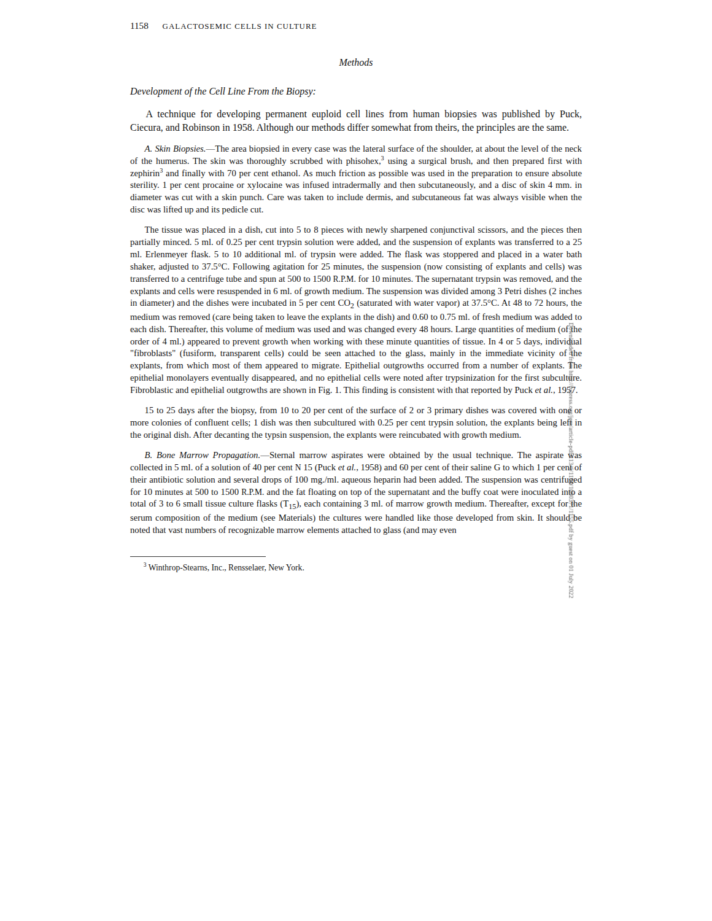Downloaded from http://rupress.org/jem/article-pdf/113/6/1155/1080371/1155.pdf by guest on 01 July 2022
1158 Galactosemic Cells in Culture
Methods
Development of the Cell Line From the Biopsy:
A technique for developing permanent euploid cell lines from human biopsies was published by Puck, Ciecura, and Robinson in 1958. Although our methods differ somewhat from theirs, the principles are the same.
A. Skin Biopsies.—The area biopsied in every case was the lateral surface of the shoulder, at about the level of the neck of the humerus. The skin was thoroughly scrubbed with phisohex,3 using a surgical brush, and then prepared first with zephirin3 and finally with 70 per cent ethanol. As much friction as possible was used in the preparation to ensure absolute sterility. 1 per cent procaine or xylocaine was infused intradermally and then subcutaneously, and a disc of skin 4 mm. in diameter was cut with a skin punch. Care was taken to include dermis, and subcutaneous fat was always visible when the disc was lifted up and its pedicle cut.
The tissue was placed in a dish, cut into 5 to 8 pieces with newly sharpened conjunctival scissors, and the pieces then partially minced. 5 ml. of 0.25 per cent trypsin solution were added, and the suspension of explants was transferred to a 25 ml. Erlenmeyer flask. 5 to 10 additional ml. of trypsin were added. The flask was stoppered and placed in a water bath shaker, adjusted to 37.5°C. Following agitation for 25 minutes, the suspension (now consisting of explants and cells) was transferred to a centrifuge tube and spun at 500 to 1500 R.P.M. for 10 minutes. The supernatant trypsin was removed, and the explants and cells were resuspended in 6 ml. of growth medium. The suspension was divided among 3 Petri dishes (2 inches in diameter) and the dishes were incubated in 5 per cent CO2 (saturated with water vapor) at 37.5°C. At 48 to 72 hours, the medium was removed (care being taken to leave the explants in the dish) and 0.60 to 0.75 ml. of fresh medium was added to each dish. Thereafter, this volume of medium was used and was changed every 48 hours. Large quantities of medium (of the order of 4 ml.) appeared to prevent growth when working with these minute quantities of tissue. In 4 or 5 days, individual "fibroblasts" (fusiform, transparent cells) could be seen attached to the glass, mainly in the immediate vicinity of the explants, from which most of them appeared to migrate. Epithelial outgrowths occurred from a number of explants. The epithelial monolayers eventually disappeared, and no epithelial cells were noted after trypsinization for the first subculture. Fibroblastic and epithelial outgrowths are shown in Fig. 1. This finding is consistent with that reported by Puck et al., 1957.
15 to 25 days after the biopsy, from 10 to 20 per cent of the surface of 2 or 3 primary dishes was covered with one or more colonies of confluent cells; 1 dish was then subcultured with 0.25 per cent trypsin solution, the explants being left in the original dish. After decanting the typsin suspension, the explants were reincubated with growth medium.
B. Bone Marrow Propagation.—Sternal marrow aspirates were obtained by the usual technique. The aspirate was collected in 5 ml. of a solution of 40 per cent N 15 (Puck et al., 1958) and 60 per cent of their saline G to which 1 per cent of their antibiotic solution and several drops of 100 mg./ml. aqueous heparin had been added. The suspension was centrifuged for 10 minutes at 500 to 1500 R.P.M. and the fat floating on top of the supernatant and the buffy coat were inoculated into a total of 3 to 6 small tissue culture flasks (T15), each containing 3 ml. of marrow growth medium. Thereafter, except for the serum composition of the medium (see Materials) the cultures were handled like those developed from skin. It should be noted that vast numbers of recognizable marrow elements attached to glass (and may even
3 Winthrop-Stearns, Inc., Rensselaer, New York.